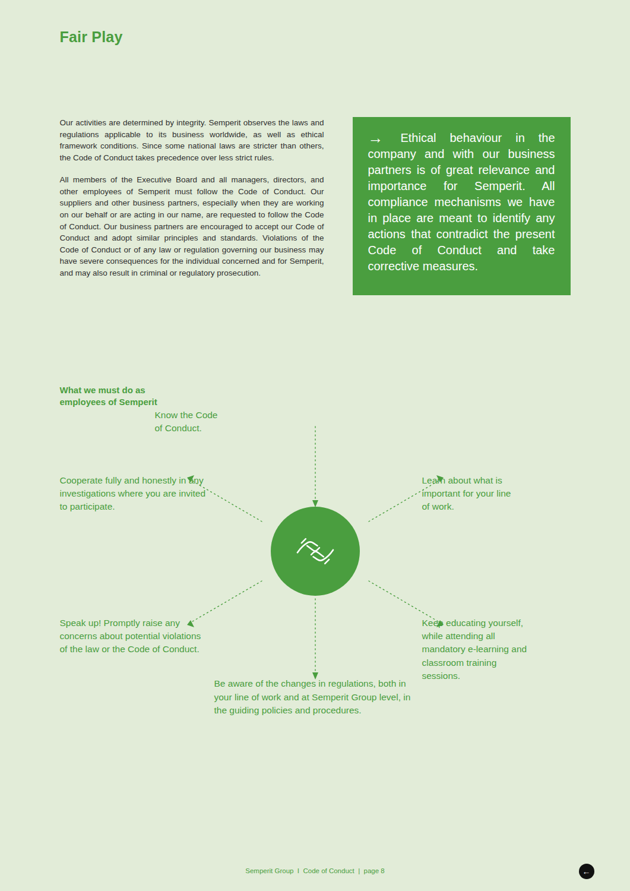Fair Play
Our activities are determined by integrity. Semperit observes the laws and regulations applicable to its business worldwide, as well as ethical framework conditions. Since some national laws are stricter than others, the Code of Conduct takes precedence over less strict rules.
All members of the Executive Board and all managers, directors, and other employees of Semperit must follow the Code of Conduct. Our suppliers and other business partners, especially when they are working on our behalf or are acting in our name, are requested to follow the Code of Conduct. Our business partners are encouraged to accept our Code of Conduct and adopt similar principles and standards. Violations of the Code of Conduct or of any law or regulation governing our business may have severe consequences for the individual concerned and for Semperit, and may also result in criminal or regulatory prosecution.
→ Ethical behaviour in the company and with our business partners is of great relevance and importance for Semperit. All compliance mechanisms we have in place are meant to identify any actions that contradict the present Code of Conduct and take corrective measures.
What we must do as
employees of Semperit
Know the Code
of Conduct.
Learn about what is
important for your line
of work.
Keep educating yourself,
while attending all
mandatory e-learning and
classroom training
sessions.
Be aware of the changes in regulations, both in your line of work and at Semperit Group level, in the guiding policies and procedures.
Speak up! Promptly raise any concerns about potential violations of the law or the Code of Conduct.
Cooperate fully and honestly in any investigations where you are invited to participate.
Semperit Group I Code of Conduct | page 8
←